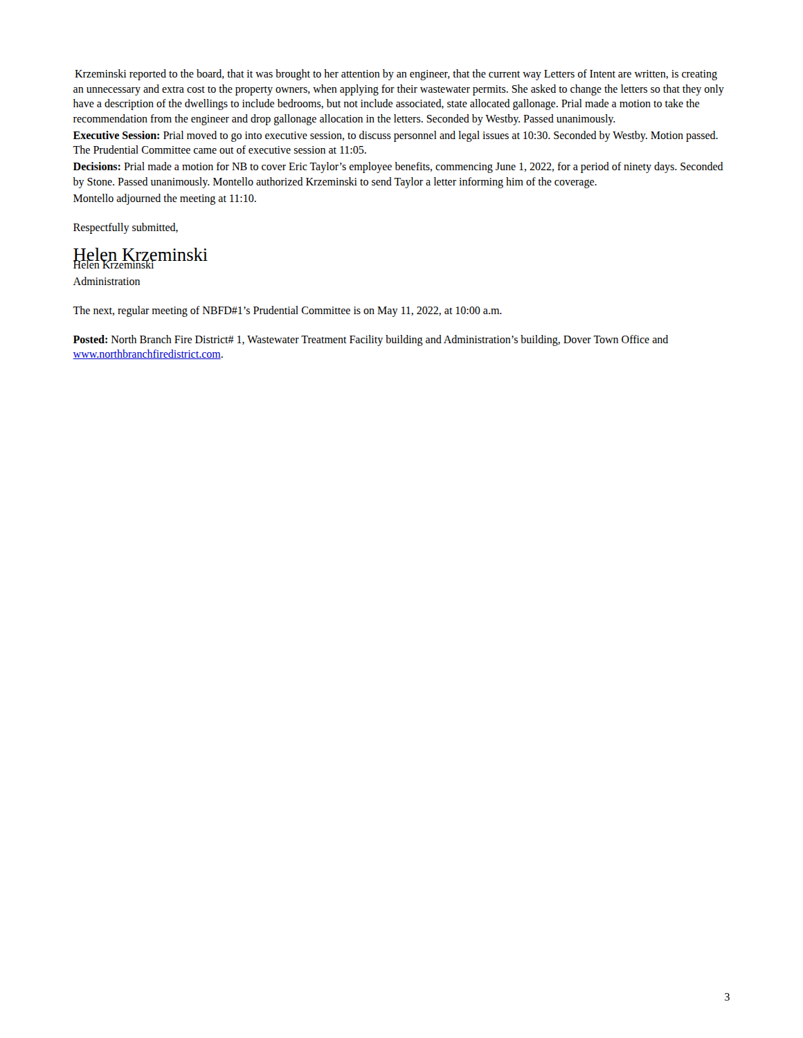Krzeminski reported to the board, that it was brought to her attention by an engineer, that the current way Letters of Intent are written, is creating an unnecessary and extra cost to the property owners, when applying for their wastewater permits. She asked to change the letters so that they only have a description of the dwellings to include bedrooms, but not include associated, state allocated gallonage. Prial made a motion to take the recommendation from the engineer and drop gallonage allocation in the letters. Seconded by Westby. Passed unanimously.
Executive Session: Prial moved to go into executive session, to discuss personnel and legal issues at 10:30. Seconded by Westby. Motion passed. The Prudential Committee came out of executive session at 11:05.
Decisions: Prial made a motion for NB to cover Eric Taylor’s employee benefits, commencing June 1, 2022, for a period of ninety days. Seconded by Stone. Passed unanimously. Montello authorized Krzeminski to send Taylor a letter informing him of the coverage.
Montello adjourned the meeting at 11:10.
Respectfully submitted,
Helen Krzeminski
Helen Krzeminski
Administration
The next, regular meeting of NBFD#1’s Prudential Committee is on May 11, 2022, at 10:00 a.m.
Posted: North Branch Fire District# 1, Wastewater Treatment Facility building and Administration’s building, Dover Town Office and www.northbranchfiredistrict.com.
3